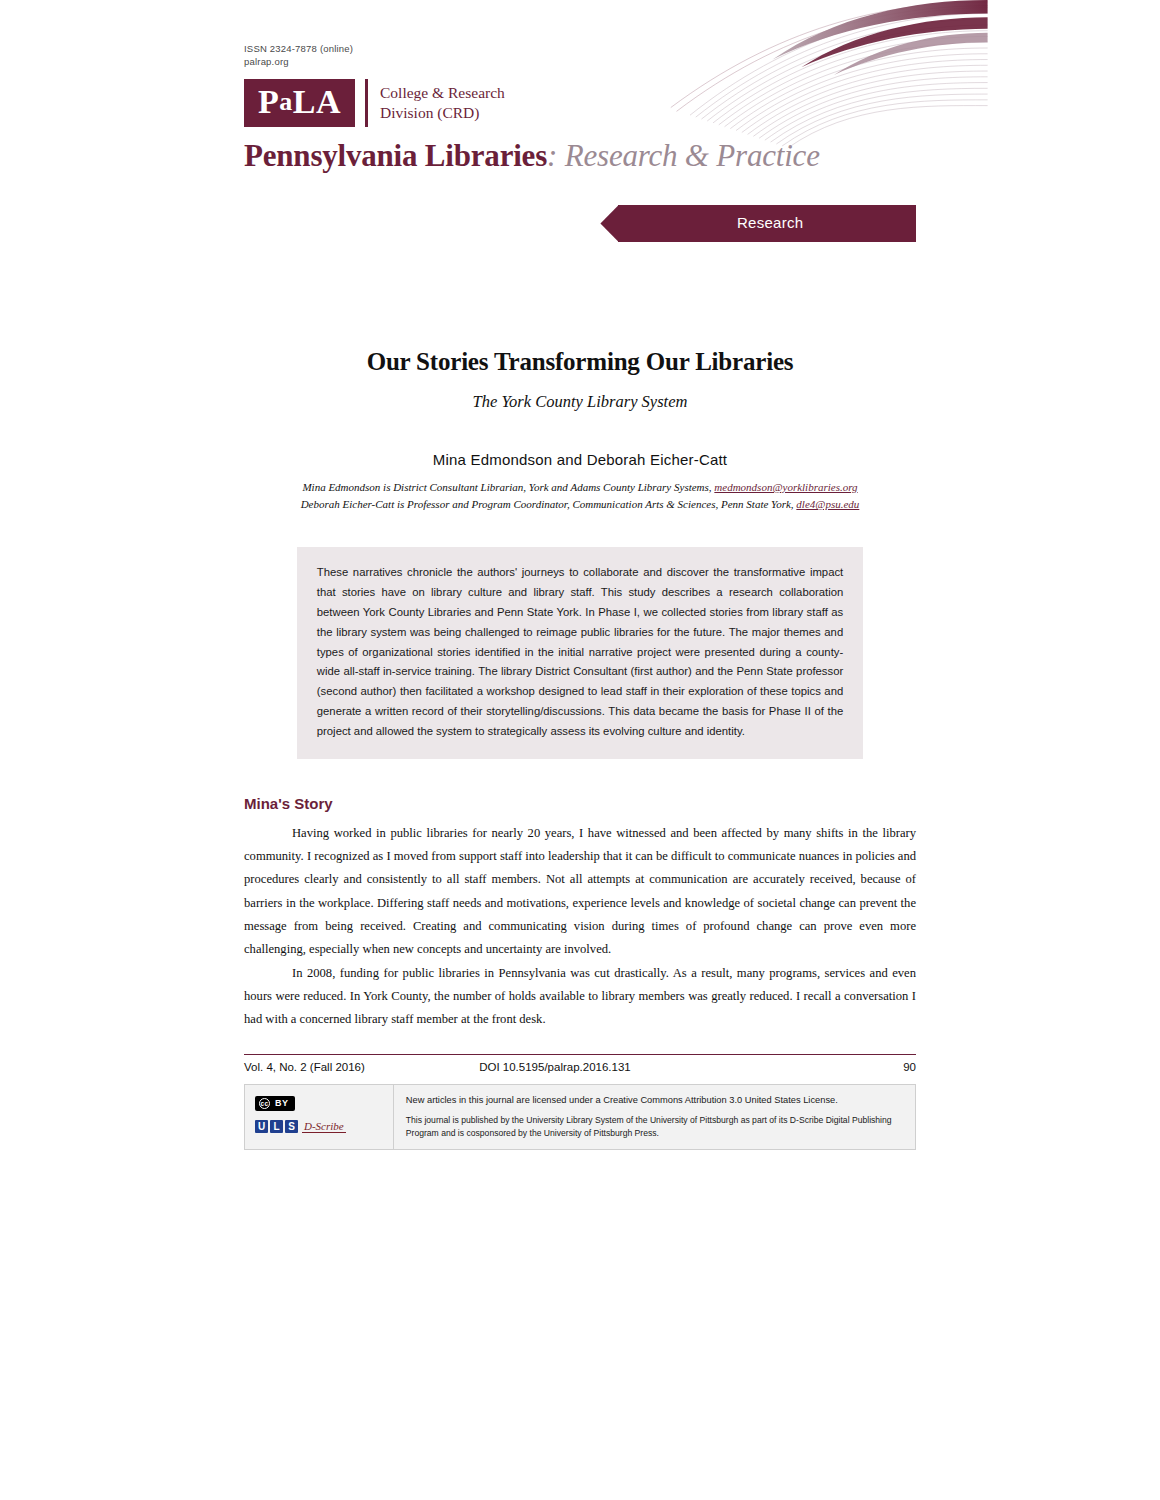ISSN 2324-7878 (online)
palrap.org
Pa LA
College & Research
Division (CRD)
Pennsylvania Libraries: Research & Practice
Research
Our Stories Transforming Our Libraries
The York County Library System
Mina Edmondson and Deborah Eicher-Catt
Mina Edmondson is District Consultant Librarian, York and Adams County Library Systems, medmondson@yorklibraries.org
Deborah Eicher-Catt is Professor and Program Coordinator, Communication Arts & Sciences, Penn State York, dle4@psu.edu
These narratives chronicle the authors' journeys to collaborate and discover the transformative impact that stories have on library culture and library staff. This study describes a research collaboration between York County Libraries and Penn State York. In Phase I, we collected stories from library staff as the library system was being challenged to reimage public libraries for the future. The major themes and types of organizational stories identified in the initial narrative project were presented during a county-wide all-staff in-service training. The library District Consultant (first author) and the Penn State professor (second author) then facilitated a workshop designed to lead staff in their exploration of these topics and generate a written record of their storytelling/discussions. This data became the basis for Phase II of the project and allowed the system to strategically assess its evolving culture and identity.
Mina's Story
Having worked in public libraries for nearly 20 years, I have witnessed and been affected by many shifts in the library community. I recognized as I moved from support staff into leadership that it can be difficult to communicate nuances in policies and procedures clearly and consistently to all staff members. Not all attempts at communication are accurately received, because of barriers in the workplace. Differing staff needs and motivations, experience levels and knowledge of societal change can prevent the message from being received. Creating and communicating vision during times of profound change can prove even more challenging, especially when new concepts and uncertainty are involved.
In 2008, funding for public libraries in Pennsylvania was cut drastically. As a result, many programs, services and even hours were reduced. In York County, the number of holds available to library members was greatly reduced. I recall a conversation I had with a concerned library staff member at the front desk.
Vol. 4, No. 2 (Fall 2016)
DOI 10.5195/palrap.2016.131
90
cc BY
ULS
D-Scribe
New articles in this journal are licensed under a Creative Commons Attribution 3.0 United States License.
This journal is published by the University Library System of the University of Pittsburgh as part of its D-Scribe Digital Publishing Program and is cosponsored by the University of Pittsburgh Press.